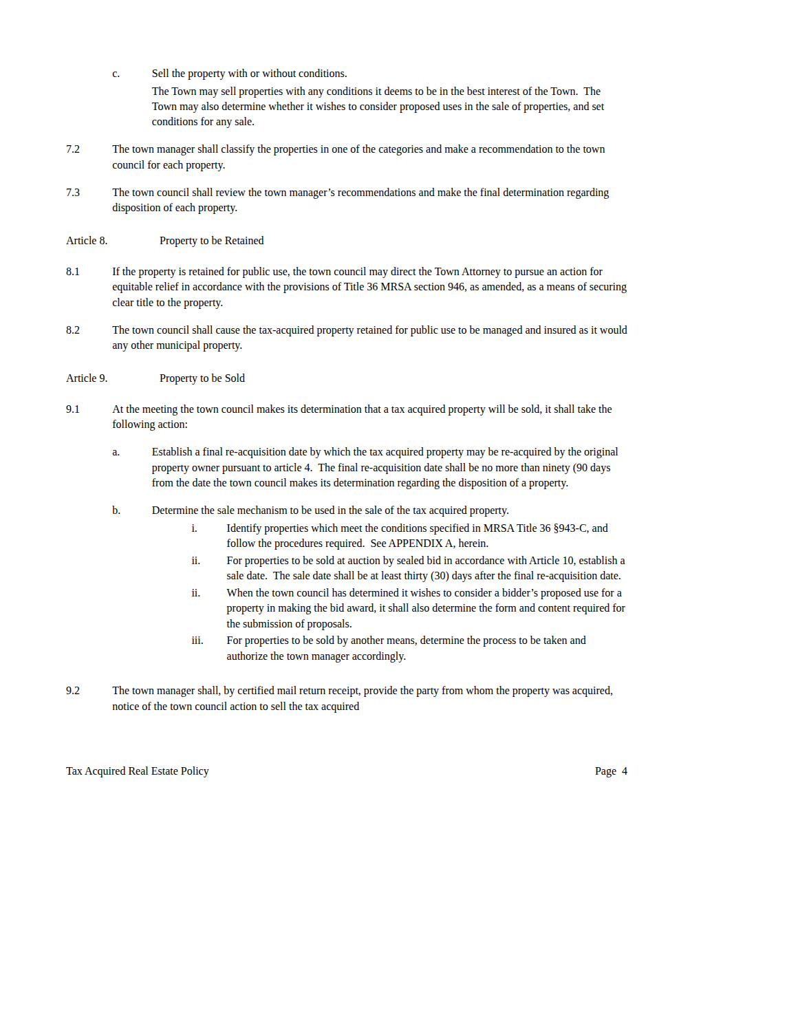c.
Sell the property with or without conditions.
The Town may sell properties with any conditions it deems to be in the best interest of the Town. The Town may also determine whether it wishes to consider proposed uses in the sale of properties, and set conditions for any sale.
7.2
The town manager shall classify the properties in one of the categories and make a recommendation to the town council for each property.
7.3
The town council shall review the town manager’s recommendations and make the final determination regarding disposition of each property.
Article 8.
Property to be Retained
8.1
If the property is retained for public use, the town council may direct the Town Attorney to pursue an action for equitable relief in accordance with the provisions of Title 36 MRSA section 946, as amended, as a means of securing clear title to the property.
8.2
The town council shall cause the tax-acquired property retained for public use to be managed and insured as it would any other municipal property.
Article 9.
Property to be Sold
9.1
At the meeting the town council makes its determination that a tax acquired property will be sold, it shall take the following action:
a.
Establish a final re-acquisition date by which the tax acquired property may be re-acquired by the original property owner pursuant to article 4. The final re-acquisition date shall be no more than ninety (90 days from the date the town council makes its determination regarding the disposition of a property.
b.
Determine the sale mechanism to be used in the sale of the tax acquired property.
i.
Identify properties which meet the conditions specified in MRSA Title 36 §943-C, and follow the procedures required. See APPENDIX A, herein.
ii.
For properties to be sold at auction by sealed bid in accordance with Article 10, establish a sale date. The sale date shall be at least thirty (30) days after the final re-acquisition date.
ii.
When the town council has determined it wishes to consider a bidder’s proposed use for a property in making the bid award, it shall also determine the form and content required for the submission of proposals.
iii.
For properties to be sold by another means, determine the process to be taken and authorize the town manager accordingly.
9.2
The town manager shall, by certified mail return receipt, provide the party from whom the property was acquired, notice of the town council action to sell the tax acquired
Tax Acquired Real Estate Policy
Page 4